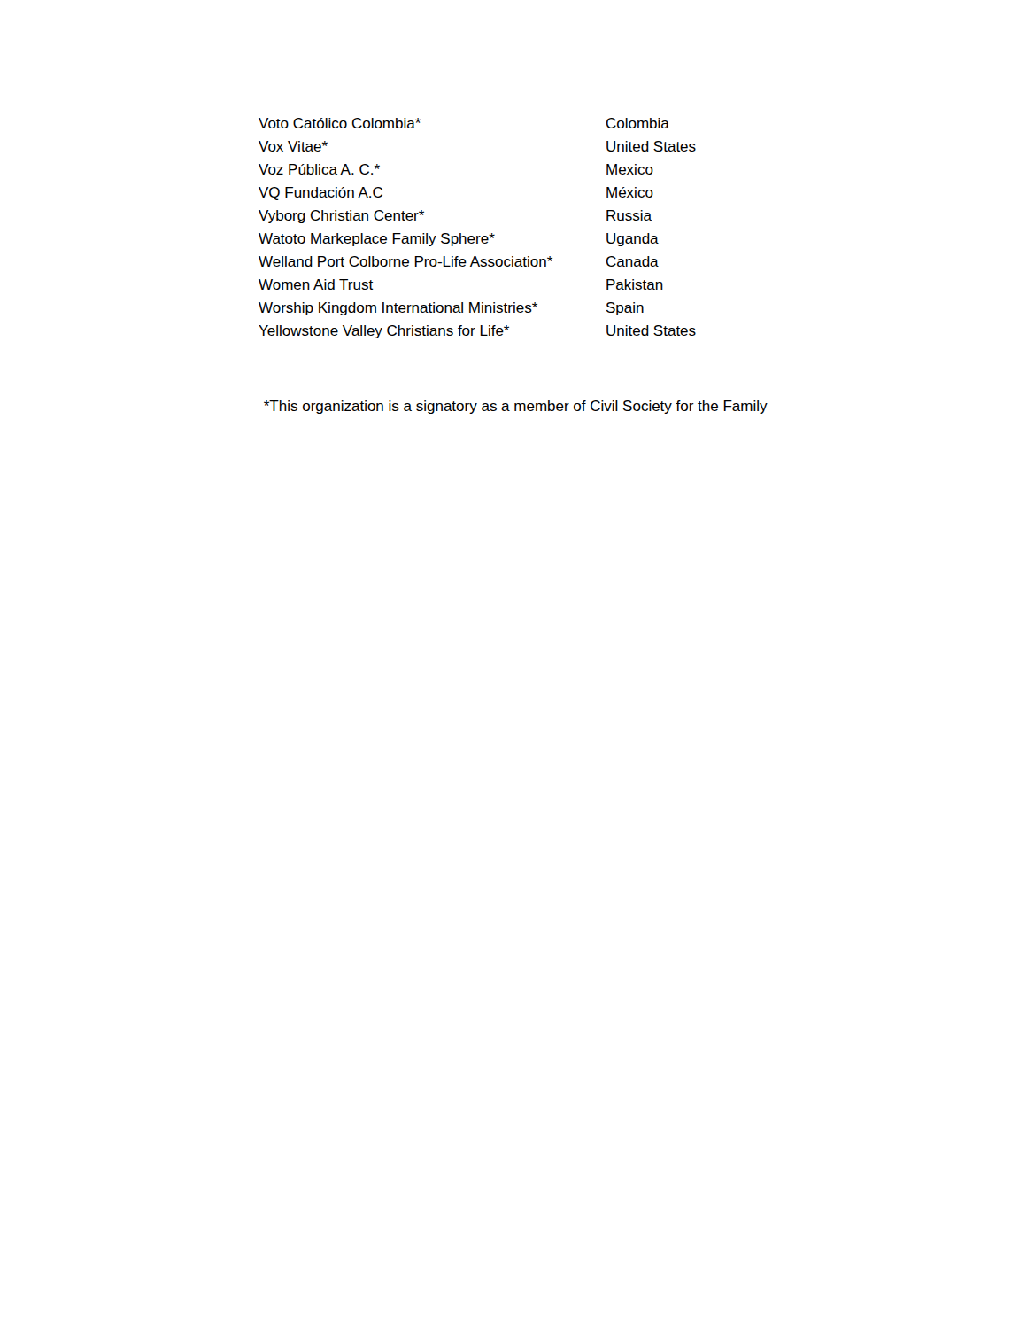| Voto Católico Colombia* | Colombia |
| Vox Vitae* | United States |
| Voz Pública A. C.* | Mexico |
| VQ Fundación A.C | México |
| Vyborg Christian Center* | Russia |
| Watoto Markeplace Family Sphere* | Uganda |
| Welland Port Colborne Pro-Life Association* | Canada |
| Women Aid Trust | Pakistan |
| Worship Kingdom International Ministries* | Spain |
| Yellowstone Valley Christians for Life* | United States |
*This organization is a signatory as a member of Civil Society for the Family